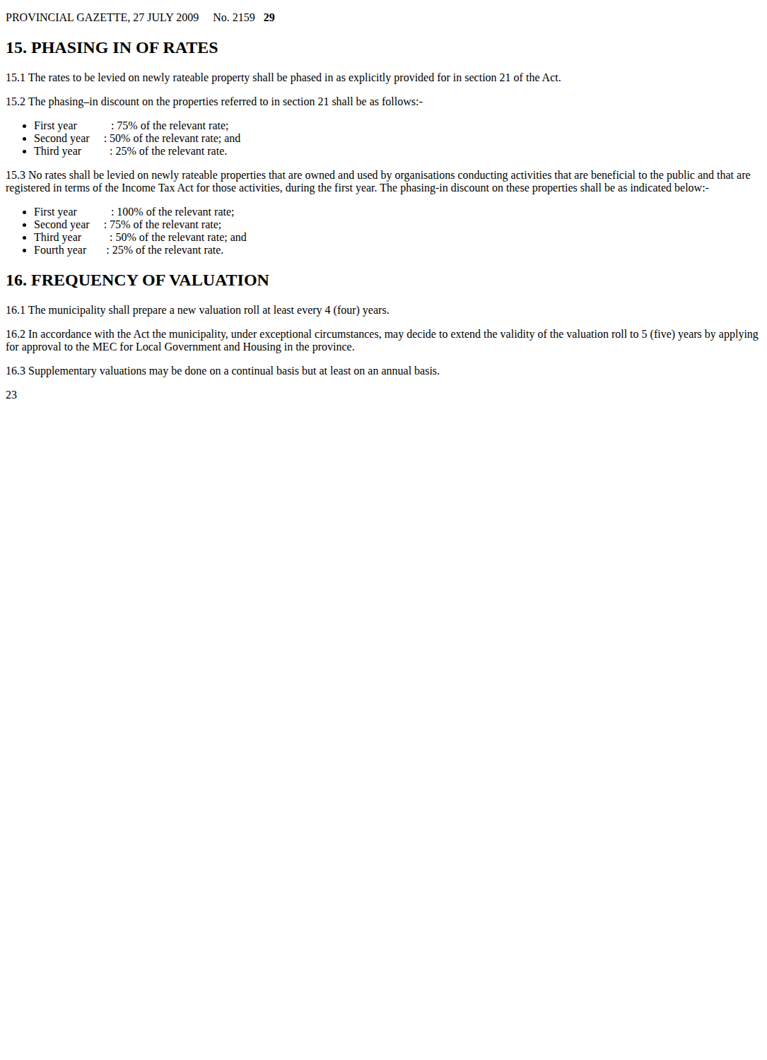PROVINCIAL GAZETTE, 27 JULY 2009 No. 2159 29
15. PHASING IN OF RATES
15.1 The rates to be levied on newly rateable property shall be phased in as explicitly provided for in section 21 of the Act.
15.2 The phasing–in discount on the properties referred to in section 21 shall be as follows:-
First year : 75% of the relevant rate;
Second year : 50% of the relevant rate; and
Third year : 25% of the relevant rate.
15.3 No rates shall be levied on newly rateable properties that are owned and used by organisations conducting activities that are beneficial to the public and that are registered in terms of the Income Tax Act for those activities, during the first year. The phasing-in discount on these properties shall be as indicated below:-
First year : 100% of the relevant rate;
Second year : 75% of the relevant rate;
Third year : 50% of the relevant rate; and
Fourth year : 25% of the relevant rate.
16. FREQUENCY OF VALUATION
16.1 The municipality shall prepare a new valuation roll at least every 4 (four) years.
16.2 In accordance with the Act the municipality, under exceptional circumstances, may decide to extend the validity of the valuation roll to 5 (five) years by applying for approval to the MEC for Local Government and Housing in the province.
16.3 Supplementary valuations may be done on a continual basis but at least on an annual basis.
23